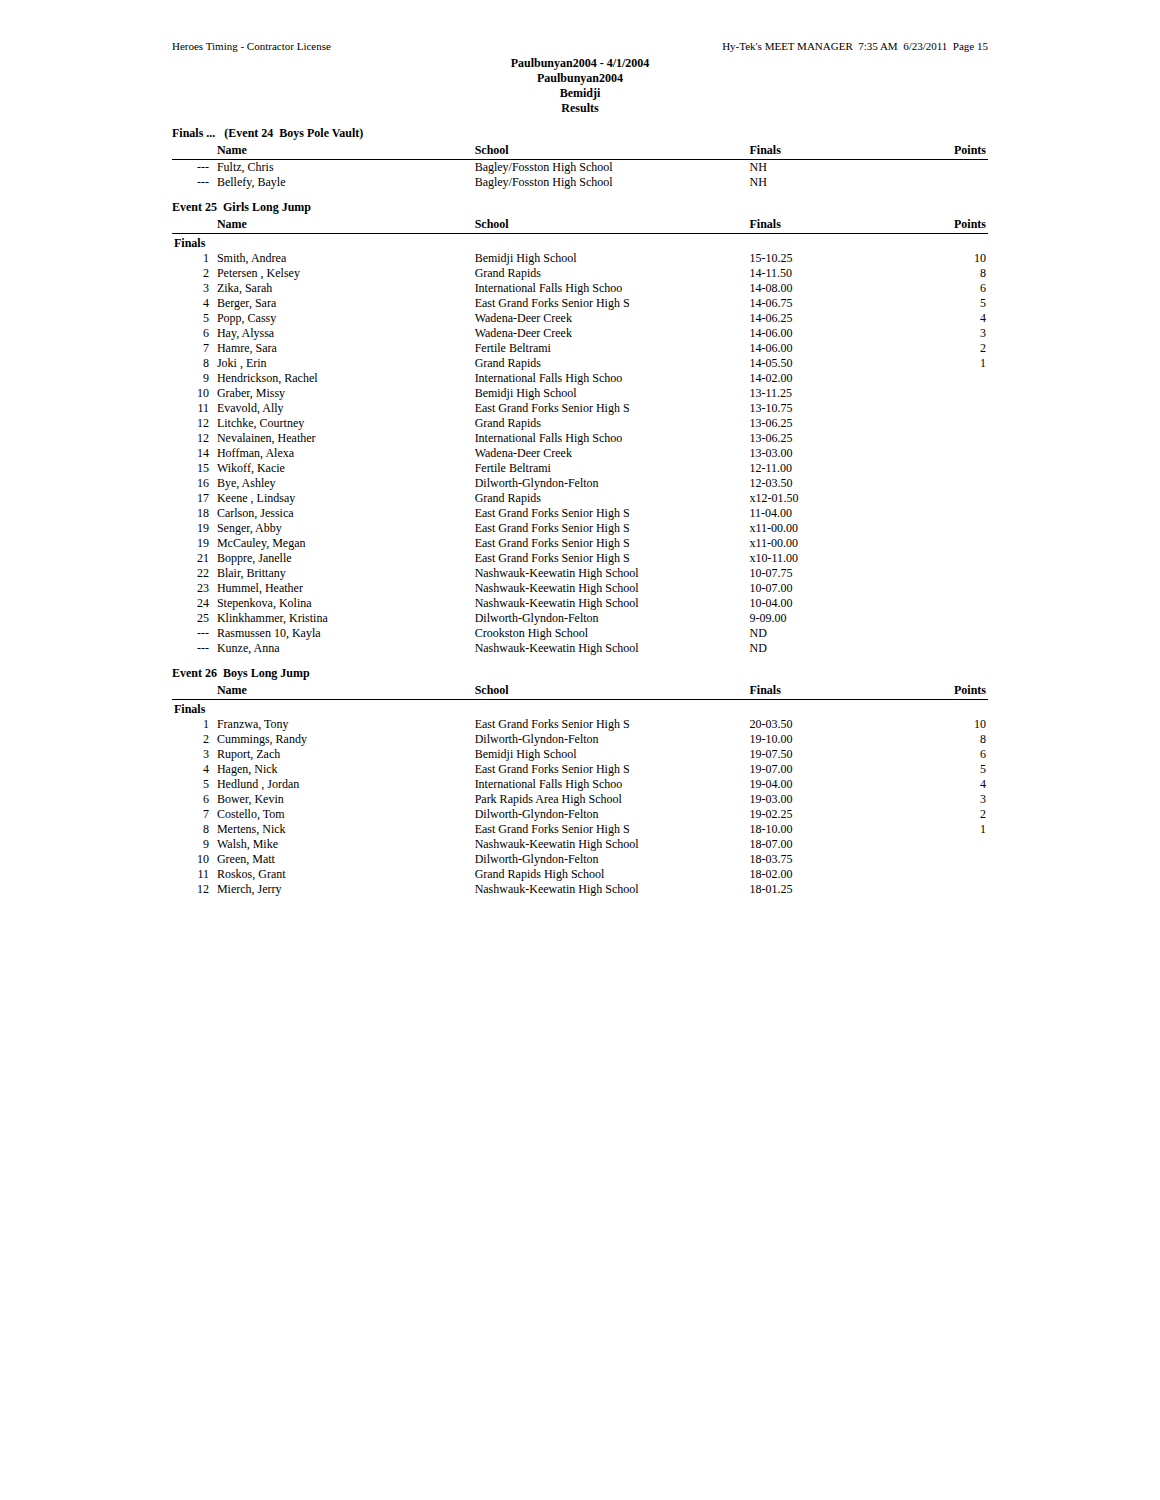Heroes Timing - Contractor License
Hy-Tek's MEET MANAGER 7:35 AM 6/23/2011 Page 15
Paulbunyan2004 - 4/1/2004
Paulbunyan2004
Bemidji
Results
Finals ... (Event 24 Boys Pole Vault)
| | Name | School | Finals | Points |
| --- | --- | --- | --- | --- |
| --- | Fultz, Chris | Bagley/Fosston High School | NH | |
| --- | Bellefy, Bayle | Bagley/Fosston High School | NH | |
Event 25 Girls Long Jump
| | Name | School | Finals | Points |
| --- | --- | --- | --- | --- |
| Finals |
| 1 | Smith, Andrea | Bemidji High School | 15-10.25 | 10 |
| 2 | Petersen , Kelsey | Grand Rapids | 14-11.50 | 8 |
| 3 | Zika, Sarah | International Falls High Schoo | 14-08.00 | 6 |
| 4 | Berger, Sara | East Grand Forks Senior High S | 14-06.75 | 5 |
| 5 | Popp, Cassy | Wadena-Deer Creek | 14-06.25 | 4 |
| 6 | Hay, Alyssa | Wadena-Deer Creek | 14-06.00 | 3 |
| 7 | Hamre, Sara | Fertile Beltrami | 14-06.00 | 2 |
| 8 | Joki , Erin | Grand Rapids | 14-05.50 | 1 |
| 9 | Hendrickson, Rachel | International Falls High Schoo | 14-02.00 | |
| 10 | Graber, Missy | Bemidji High School | 13-11.25 | |
| 11 | Evavold, Ally | East Grand Forks Senior High S | 13-10.75 | |
| 12 | Litchke, Courtney | Grand Rapids | 13-06.25 | |
| 12 | Nevalainen, Heather | International Falls High Schoo | 13-06.25 | |
| 14 | Hoffman, Alexa | Wadena-Deer Creek | 13-03.00 | |
| 15 | Wikoff, Kacie | Fertile Beltrami | 12-11.00 | |
| 16 | Bye, Ashley | Dilworth-Glyndon-Felton | 12-03.50 | |
| 17 | Keene , Lindsay | Grand Rapids | x12-01.50 | |
| 18 | Carlson, Jessica | East Grand Forks Senior High S | 11-04.00 | |
| 19 | Senger, Abby | East Grand Forks Senior High S | x11-00.00 | |
| 19 | McCauley, Megan | East Grand Forks Senior High S | x11-00.00 | |
| 21 | Boppre, Janelle | East Grand Forks Senior High S | x10-11.00 | |
| 22 | Blair, Brittany | Nashwauk-Keewatin High School | 10-07.75 | |
| 23 | Hummel, Heather | Nashwauk-Keewatin High School | 10-07.00 | |
| 24 | Stepenkova, Kolina | Nashwauk-Keewatin High School | 10-04.00 | |
| 25 | Klinkhammer, Kristina | Dilworth-Glyndon-Felton | 9-09.00 | |
| --- | Rasmussen 10, Kayla | Crookston High School | ND | |
| --- | Kunze, Anna | Nashwauk-Keewatin High School | ND | |
Event 26 Boys Long Jump
| | Name | School | Finals | Points |
| --- | --- | --- | --- | --- |
| Finals |
| 1 | Franzwa, Tony | East Grand Forks Senior High S | 20-03.50 | 10 |
| 2 | Cummings, Randy | Dilworth-Glyndon-Felton | 19-10.00 | 8 |
| 3 | Ruport, Zach | Bemidji High School | 19-07.50 | 6 |
| 4 | Hagen, Nick | East Grand Forks Senior High S | 19-07.00 | 5 |
| 5 | Hedlund , Jordan | International Falls High Schoo | 19-04.00 | 4 |
| 6 | Bower, Kevin | Park Rapids Area High School | 19-03.00 | 3 |
| 7 | Costello, Tom | Dilworth-Glyndon-Felton | 19-02.25 | 2 |
| 8 | Mertens, Nick | East Grand Forks Senior High S | 18-10.00 | 1 |
| 9 | Walsh, Mike | Nashwauk-Keewatin High School | 18-07.00 | |
| 10 | Green, Matt | Dilworth-Glyndon-Felton | 18-03.75 | |
| 11 | Roskos, Grant | Grand Rapids High School | 18-02.00 | |
| 12 | Mierch, Jerry | Nashwauk-Keewatin High School | 18-01.25 | |